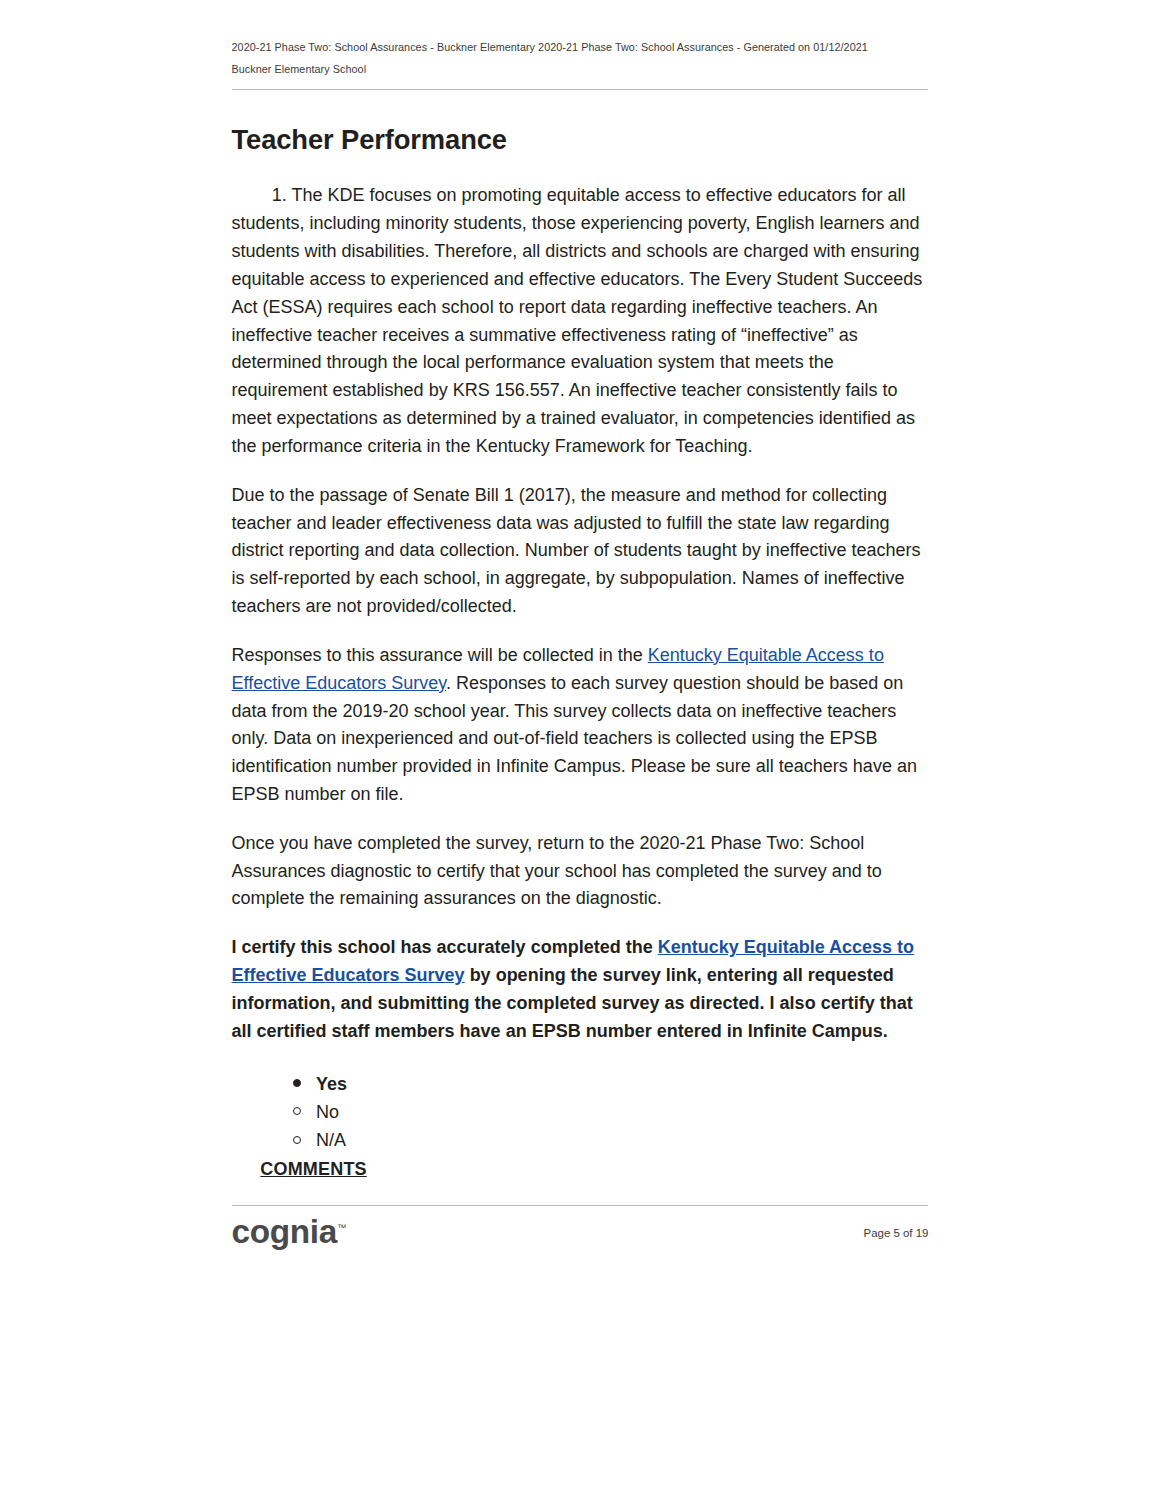2020-21 Phase Two: School Assurances - Buckner Elementary 2020-21 Phase Two: School Assurances - Generated on 01/12/2021
Buckner Elementary School
Teacher Performance
1. The KDE focuses on promoting equitable access to effective educators for all students, including minority students, those experiencing poverty, English learners and students with disabilities. Therefore, all districts and schools are charged with ensuring equitable access to experienced and effective educators. The Every Student Succeeds Act (ESSA) requires each school to report data regarding ineffective teachers. An ineffective teacher receives a summative effectiveness rating of “ineffective” as determined through the local performance evaluation system that meets the requirement established by KRS 156.557. An ineffective teacher consistently fails to meet expectations as determined by a trained evaluator, in competencies identified as the performance criteria in the Kentucky Framework for Teaching.
Due to the passage of Senate Bill 1 (2017), the measure and method for collecting teacher and leader effectiveness data was adjusted to fulfill the state law regarding district reporting and data collection. Number of students taught by ineffective teachers is self-reported by each school, in aggregate, by subpopulation. Names of ineffective teachers are not provided/collected.
Responses to this assurance will be collected in the Kentucky Equitable Access to Effective Educators Survey. Responses to each survey question should be based on data from the 2019-20 school year. This survey collects data on ineffective teachers only. Data on inexperienced and out-of-field teachers is collected using the EPSB identification number provided in Infinite Campus. Please be sure all teachers have an EPSB number on file.
Once you have completed the survey, return to the 2020-21 Phase Two: School Assurances diagnostic to certify that your school has completed the survey and to complete the remaining assurances on the diagnostic.
I certify this school has accurately completed the Kentucky Equitable Access to Effective Educators Survey by opening the survey link, entering all requested information, and submitting the completed survey as directed. I also certify that all certified staff members have an EPSB number entered in Infinite Campus.
Yes
No
N/A
COMMENTS
cognia™
Page 5 of 19